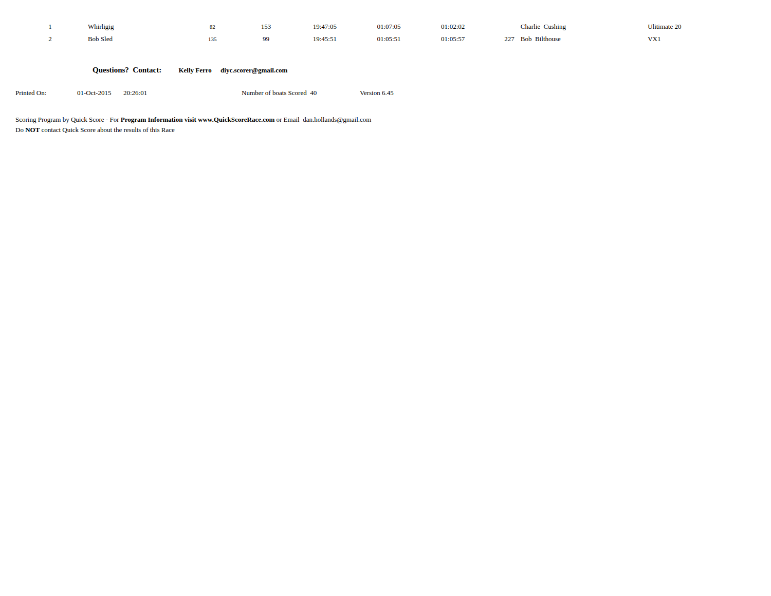| 1 | Whirligig | 82 | 153 | 19:47:05 | 01:07:05 | 01:02:02 | | Charlie Cushing | Ulitimate 20 |
| 2 | Bob Sled | 135 | 99 | 19:45:51 | 01:05:51 | 01:05:57 | 227 | Bob Bilthouse | VX1 |
Questions? Contact: Kelly Ferro diyc.scorer@gmail.com
Printed On: 01-Oct-2015 20:26:01 Number of boats Scored 40 Version 6.45
Scoring Program by Quick Score - For Program Information visit www.QuickScoreRace.com or Email dan.hollands@gmail.com
Do NOT contact Quick Score about the results of this Race